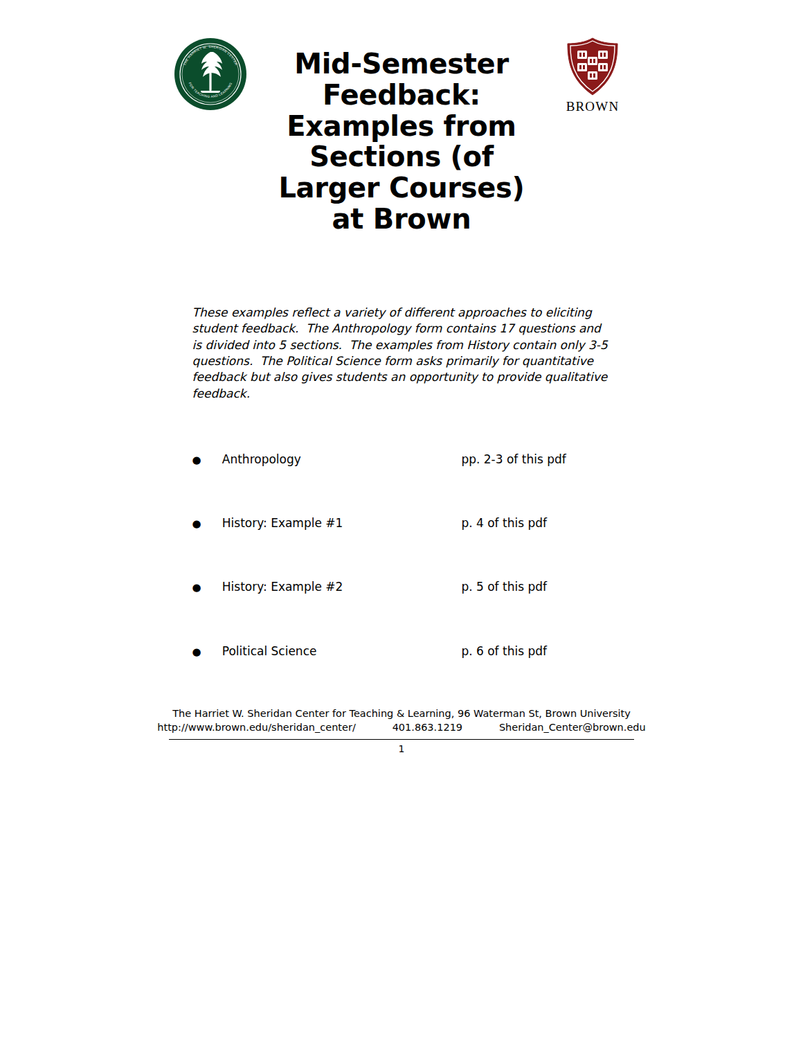THE HARRIET W. SHERIDAN CENTER FOR TEACHING AND LEARNING
Mid-Semester Feedback:
Examples from Sections (of
Larger Courses) at Brown
BROWN
These examples reflect a variety of different approaches to eliciting student feedback. The Anthropology form contains 17 questions and is divided into 5 sections. The examples from History contain only 3-5 questions. The Political Science form asks primarily for quantitative feedback but also gives students an opportunity to provide qualitative feedback.
● Anthropology pp. 2-3 of this pdf
● History: Example #1 p. 4 of this pdf
● History: Example #2 p. 5 of this pdf
● Political Science p. 6 of this pdf
The Harriet W. Sheridan Center for Teaching & Learning, 96 Waterman St, Brown University
http://www.brown.edu/sheridan_center/ 401.863.1219 Sheridan_Center@brown.edu
1